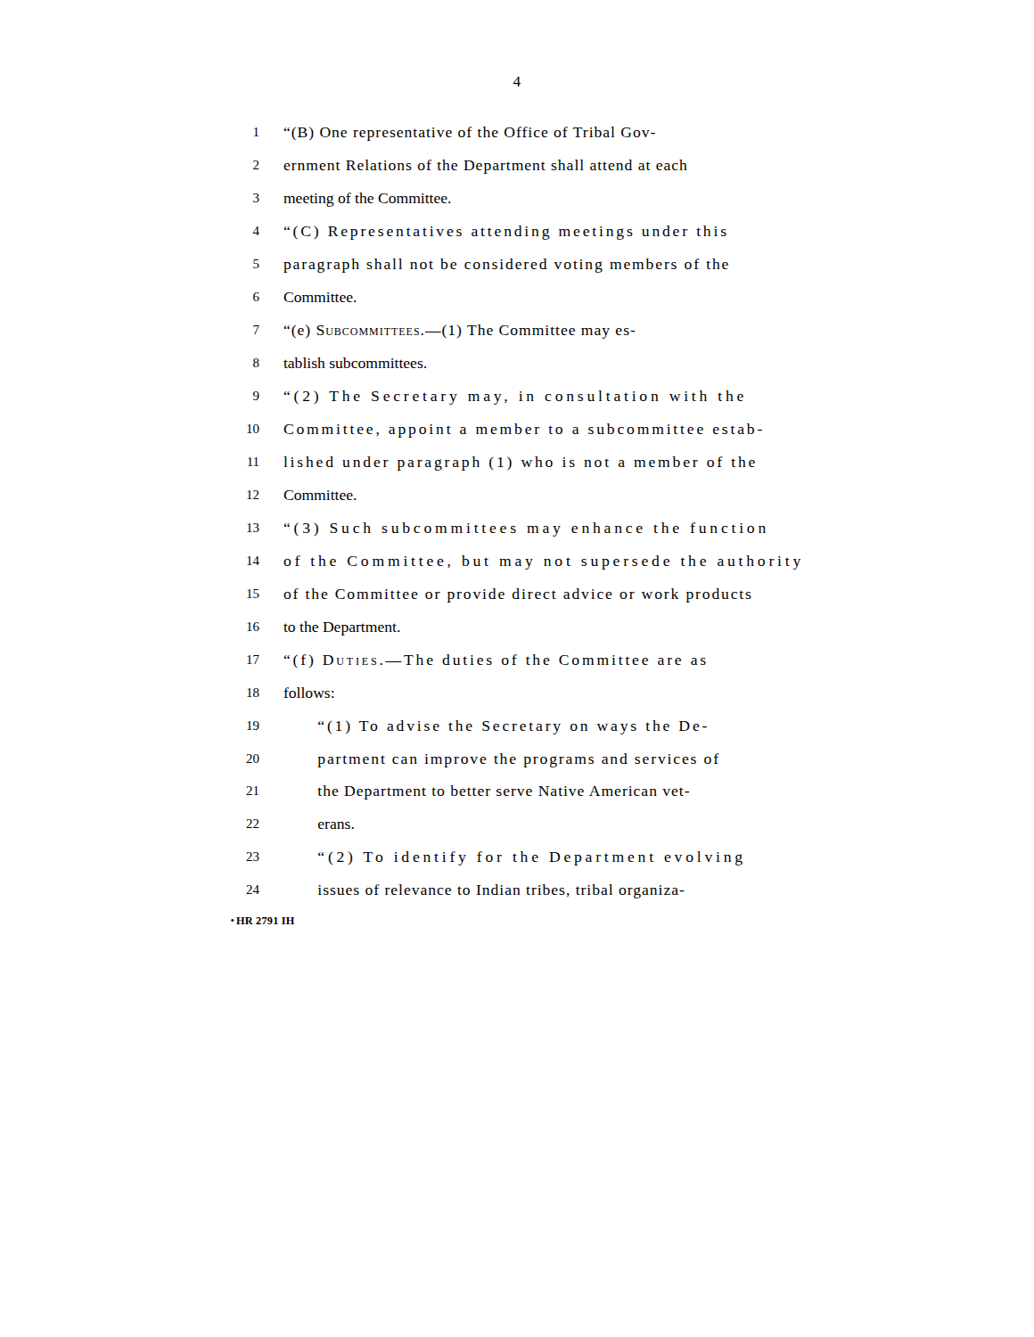4
“(B) One representative of the Office of Tribal Gov-
ernment Relations of the Department shall attend at each
meeting of the Committee.
“(C) Representatives attending meetings under this
paragraph shall not be considered voting members of the
Committee.
“(e) Subcommittees.—(1) The Committee may es-
tablish subcommittees.
“(2) The Secretary may, in consultation with the
Committee, appoint a member to a subcommittee estab-
lished under paragraph (1) who is not a member of the
Committee.
“(3) Such subcommittees may enhance the function
of the Committee, but may not supersede the authority
of the Committee or provide direct advice or work products
to the Department.
“(f) Duties.—The duties of the Committee are as
follows:
“(1) To advise the Secretary on ways the De-
partment can improve the programs and services of
the Department to better serve Native American vet-
erans.
“(2) To identify for the Department evolving
issues of relevance to Indian tribes, tribal organiza-
•HR 2791 IH